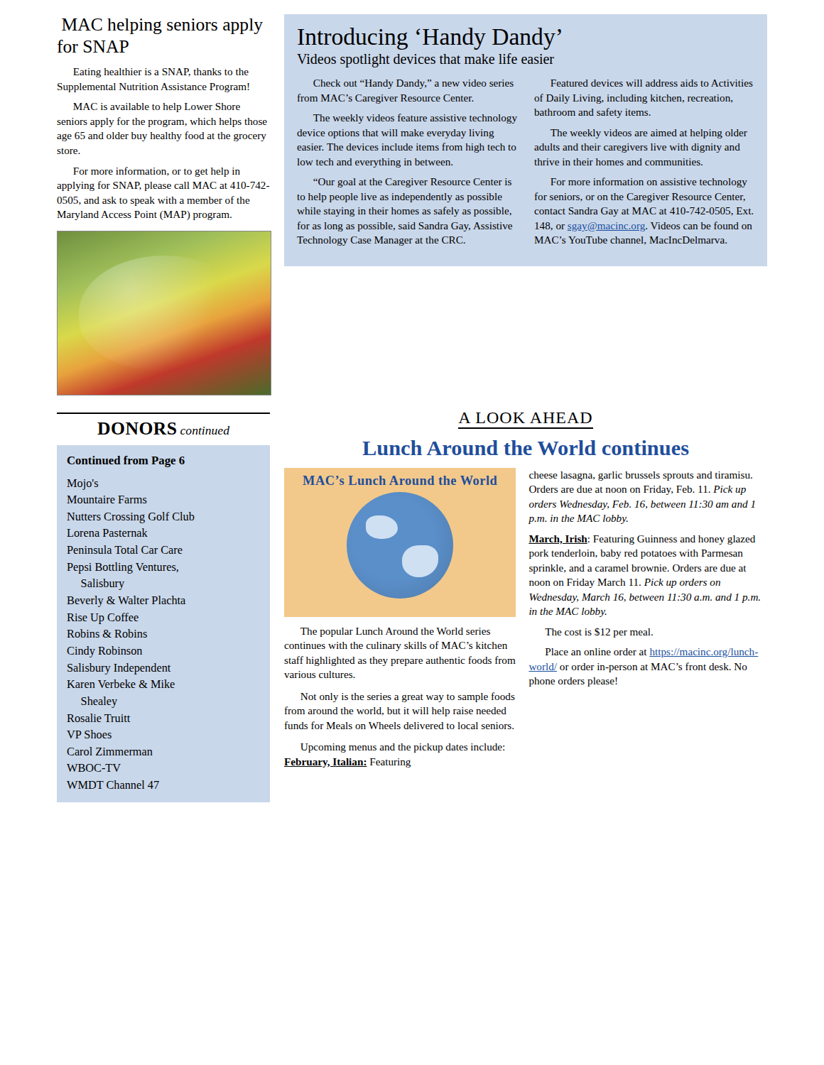MAC helping seniors apply for SNAP
Eating healthier is a SNAP, thanks to the Supplemental Nutrition Assistance Program!
MAC is available to help Lower Shore seniors apply for the program, which helps those age 65 and older buy healthy food at the grocery store.
For more information, or to get help in applying for SNAP, please call MAC at 410-742-0505, and ask to speak with a member of the Maryland Access Point (MAP) program.
Introducing ‘Handy Dandy’
Videos spotlight devices that make life easier
Check out “Handy Dandy,” a new video series from MAC’s Caregiver Resource Center.
The weekly videos feature assistive technology device options that will make everyday living easier. The devices include items from high tech to low tech and everything in between.
“Our goal at the Caregiver Resource Center is to help people live as independently as possible while staying in their homes as safely as possible, for as long as possible, said Sandra Gay, Assistive Technology Case Manager at the CRC.
Featured devices will address aids to Activities of Daily Living, including kitchen, recreation, bathroom and safety items.
The weekly videos are aimed at helping older adults and their caregivers live with dignity and thrive in their homes and communities.
For more information on assistive technology for seniors, or on the Caregiver Resource Center, contact Sandra Gay at MAC at 410-742-0505, Ext. 148, or sgay@macinc.org. Videos can be found on MAC’s YouTube channel, MacIncDelmarva.
DONORS continued
Continued from Page 6
Mojo's
Mountaire Farms
Nutters Crossing Golf Club
Lorena Pasternak
Peninsula Total Car Care
Pepsi Bottling Ventures,
Salisbury
Beverly & Walter Plachta
Rise Up Coffee
Robins & Robins
Cindy Robinson
Salisbury Independent
Karen Verbeke & Mike
Shealey
Rosalie Truitt
VP Shoes
Carol Zimmerman
WBOC-TV
WMDT Channel 47
A LOOK AHEAD
Lunch Around the World continues
MAC’s Lunch Around the World
The popular Lunch Around the World series continues with the culinary skills of MAC’s kitchen staff highlighted as they prepare authentic foods from various cultures.
Not only is the series a great way to sample foods from around the world, but it will help raise needed funds for Meals on Wheels delivered to local seniors.
Upcoming menus and the pickup dates include:
February, Italian: Featuring
cheese lasagna, garlic brussels sprouts and tiramisu. Orders are due at noon on Friday, Feb. 11. Pick up orders Wednesday, Feb. 16, between 11:30 am and 1 p.m. in the MAC lobby.
March, Irish: Featuring Guinness and honey glazed pork tenderloin, baby red potatoes with Parmesan sprinkle, and a caramel brownie. Orders are due at noon on Friday March 11. Pick up orders on Wednesday, March 16, between 11:30 a.m. and 1 p.m. in the MAC lobby.
The cost is $12 per meal.
Place an online order at https://macinc.org/lunch-world/ or order in-person at MAC’s front desk. No phone orders please!